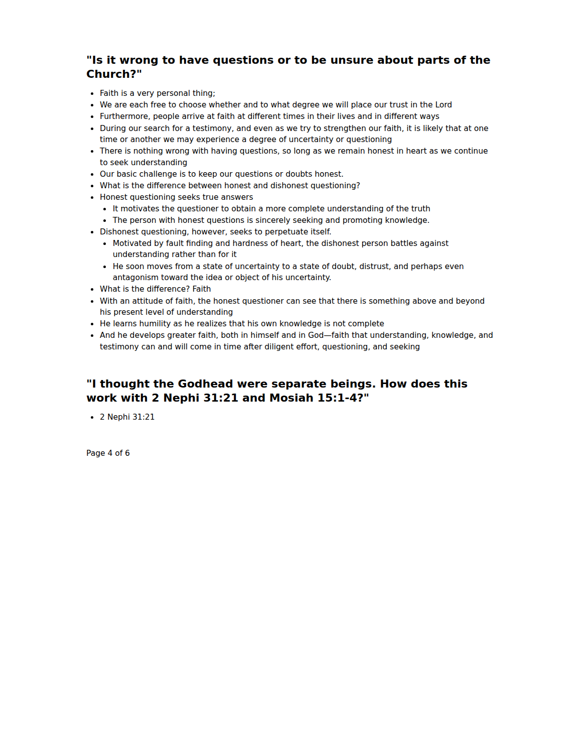"Is it wrong to have questions or to be unsure about parts of the Church?"
Faith is a very personal thing;
We are each free to choose whether and to what degree we will place our trust in the Lord
Furthermore, people arrive at faith at different times in their lives and in different ways
During our search for a testimony, and even as we try to strengthen our faith, it is likely that at one time or another we may experience a degree of uncertainty or questioning
There is nothing wrong with having questions, so long as we remain honest in heart as we continue to seek understanding
Our basic challenge is to keep our questions or doubts honest.
What is the difference between honest and dishonest questioning?
Honest questioning seeks true answers
It motivates the questioner to obtain a more complete understanding of the truth
The person with honest questions is sincerely seeking and promoting knowledge.
Dishonest questioning, however, seeks to perpetuate itself.
Motivated by fault finding and hardness of heart, the dishonest person battles against understanding rather than for it
He soon moves from a state of uncertainty to a state of doubt, distrust, and perhaps even antagonism toward the idea or object of his uncertainty.
What is the difference? Faith
With an attitude of faith, the honest questioner can see that there is something above and beyond his present level of understanding
He learns humility as he realizes that his own knowledge is not complete
And he develops greater faith, both in himself and in God—faith that understanding, knowledge, and testimony can and will come in time after diligent effort, questioning, and seeking
"I thought the Godhead were separate beings. How does this work with 2 Nephi 31:21 and Mosiah 15:1-4?"
2 Nephi 31:21
Page 4 of 6